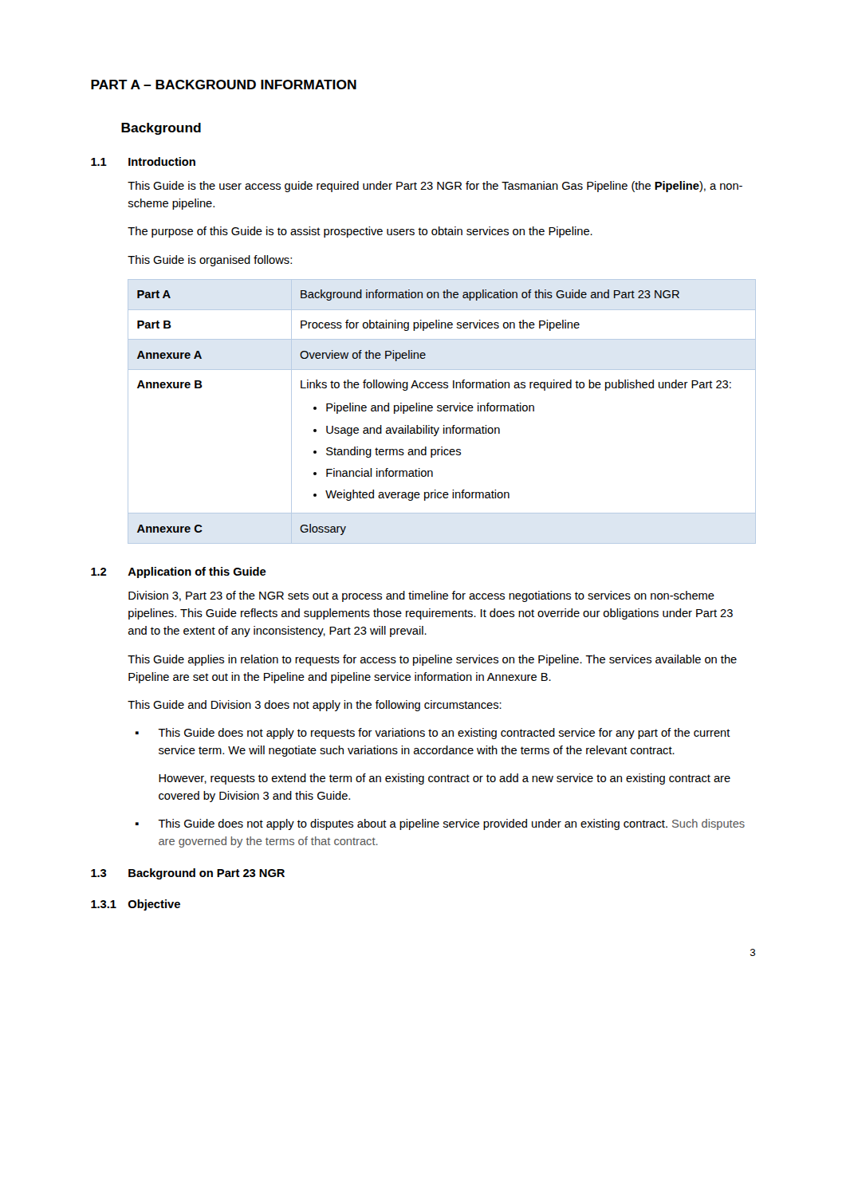PART A – BACKGROUND INFORMATION
Background
1.1 Introduction
This Guide is the user access guide required under Part 23 NGR for the Tasmanian Gas Pipeline (the Pipeline), a non-scheme pipeline.
The purpose of this Guide is to assist prospective users to obtain services on the Pipeline.
This Guide is organised follows:
| Part A | Background information on the application of this Guide and Part 23 NGR |
| Part B | Process for obtaining pipeline services on the Pipeline |
| Annexure A | Overview of the Pipeline |
| Annexure B | Links to the following Access Information as required to be published under Part 23: Pipeline and pipeline service information Usage and availability information Standing terms and prices Financial information Weighted average price information |
| Annexure C | Glossary |
1.2 Application of this Guide
Division 3, Part 23 of the NGR sets out a process and timeline for access negotiations to services on non-scheme pipelines. This Guide reflects and supplements those requirements. It does not override our obligations under Part 23 and to the extent of any inconsistency, Part 23 will prevail.
This Guide applies in relation to requests for access to pipeline services on the Pipeline. The services available on the Pipeline are set out in the Pipeline and pipeline service information in Annexure B.
This Guide and Division 3 does not apply in the following circumstances:
This Guide does not apply to requests for variations to an existing contracted service for any part of the current service term. We will negotiate such variations in accordance with the terms of the relevant contract.
However, requests to extend the term of an existing contract or to add a new service to an existing contract are covered by Division 3 and this Guide.
This Guide does not apply to disputes about a pipeline service provided under an existing contract. Such disputes are governed by the terms of that contract.
1.3 Background on Part 23 NGR
1.3.1 Objective
3